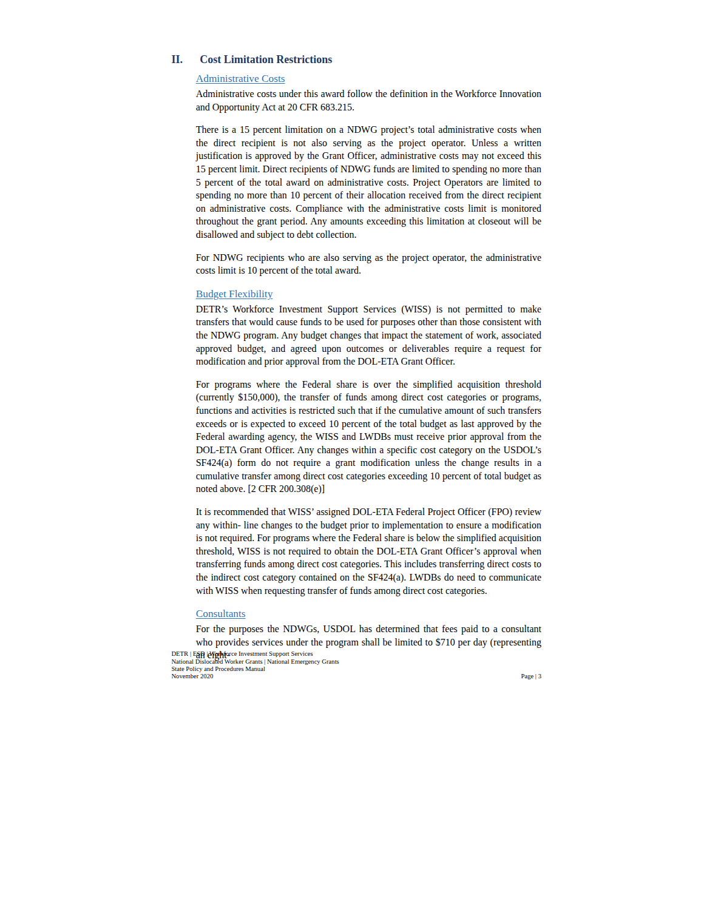II.
Cost Limitation Restrictions
Administrative Costs
Administrative costs under this award follow the definition in the Workforce Innovation and Opportunity Act at 20 CFR 683.215.
There is a 15 percent limitation on a NDWG project’s total administrative costs when the direct recipient is not also serving as the project operator. Unless a written justification is approved by the Grant Officer, administrative costs may not exceed this 15 percent limit. Direct recipients of NDWG funds are limited to spending no more than 5 percent of the total award on administrative costs. Project Operators are limited to spending no more than 10 percent of their allocation received from the direct recipient on administrative costs. Compliance with the administrative costs limit is monitored throughout the grant period. Any amounts exceeding this limitation at closeout will be disallowed and subject to debt collection.
For NDWG recipients who are also serving as the project operator, the administrative costs limit is 10 percent of the total award.
Budget Flexibility
DETR’s Workforce Investment Support Services (WISS) is not permitted to make transfers that would cause funds to be used for purposes other than those consistent with the NDWG program. Any budget changes that impact the statement of work, associated approved budget, and agreed upon outcomes or deliverables require a request for modification and prior approval from the DOL-ETA Grant Officer.
For programs where the Federal share is over the simplified acquisition threshold (currently $150,000), the transfer of funds among direct cost categories or programs, functions and activities is restricted such that if the cumulative amount of such transfers exceeds or is expected to exceed 10 percent of the total budget as last approved by the Federal awarding agency, the WISS and LWDBs must receive prior approval from the DOL-ETA Grant Officer. Any changes within a specific cost category on the USDOL’s SF424(a) form do not require a grant modification unless the change results in a cumulative transfer among direct cost categories exceeding 10 percent of total budget as noted above. [2 CFR 200.308(e)]
It is recommended that WISS’ assigned DOL-ETA Federal Project Officer (FPO) review any within- line changes to the budget prior to implementation to ensure a modification is not required. For programs where the Federal share is below the simplified acquisition threshold, WISS is not required to obtain the DOL-ETA Grant Officer’s approval when transferring funds among direct cost categories. This includes transferring direct costs to the indirect cost category contained on the SF424(a). LWDBs do need to communicate with WISS when requesting transfer of funds among direct cost categories.
Consultants
For the purposes the NDWGs, USDOL has determined that fees paid to a consultant who provides services under the program shall be limited to $710 per day (representing an eight-
DETR | ESD | Workforce Investment Support Services
National Dislocated Worker Grants | National Emergency Grants
State Policy and Procedures Manual
November 2020 Page | 3